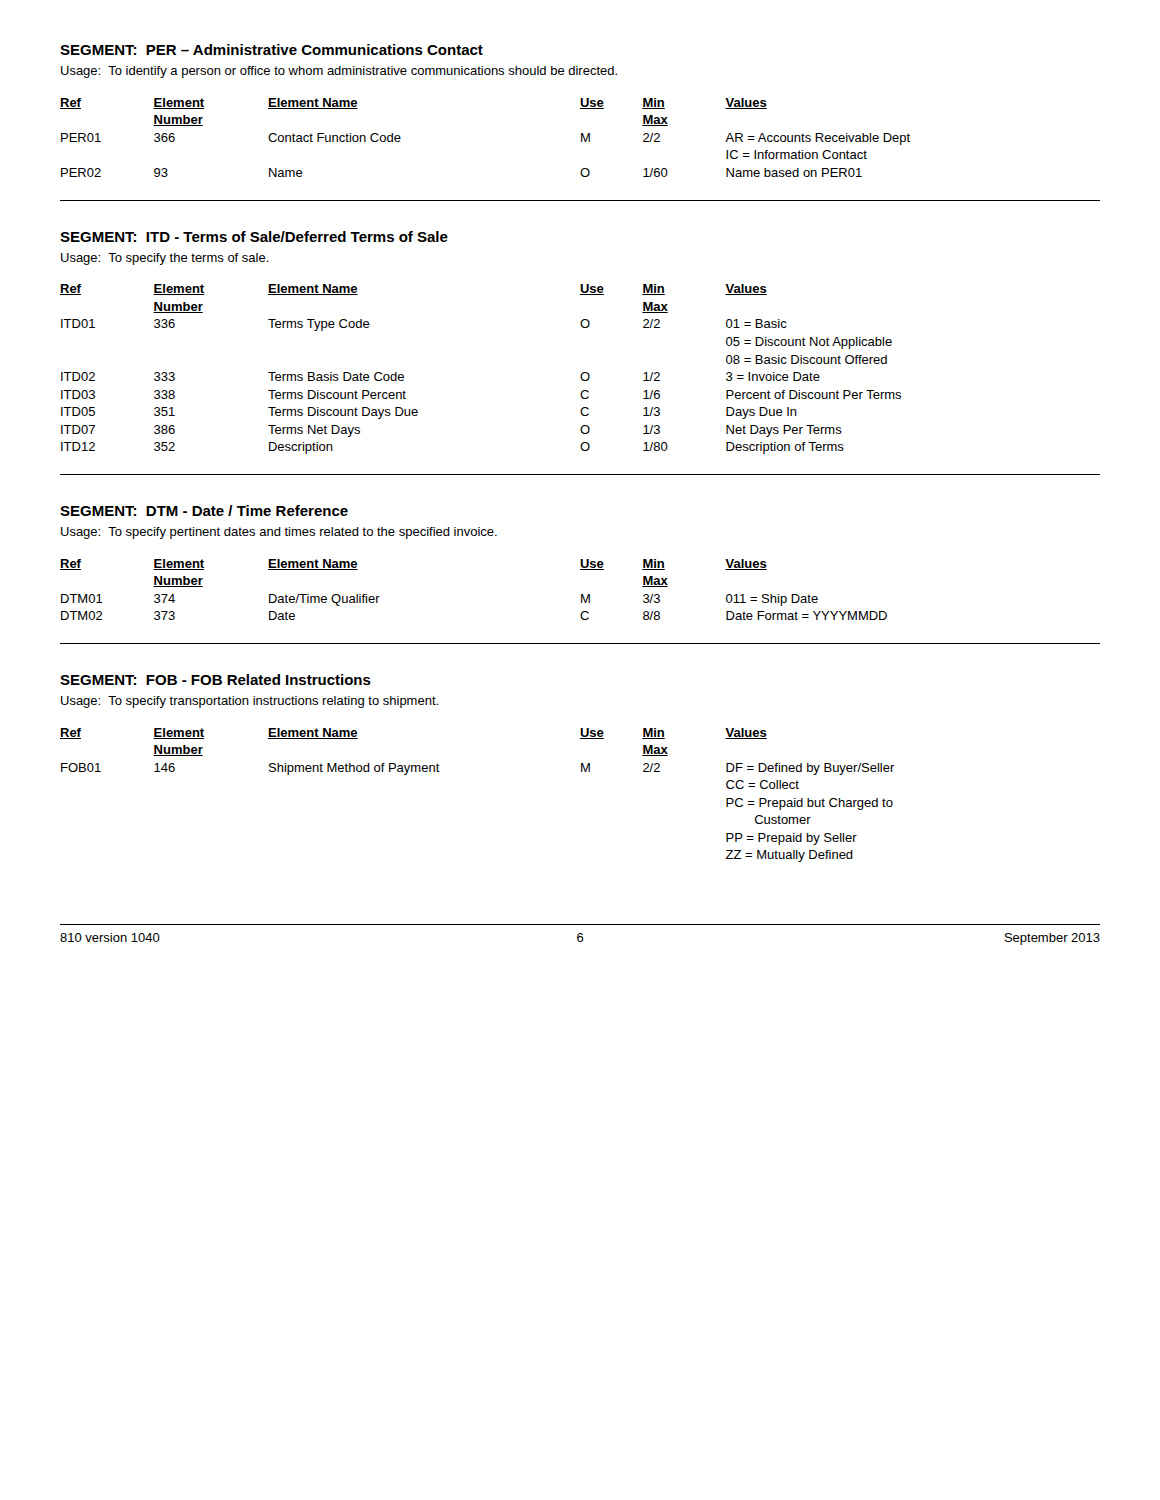SEGMENT: PER – Administrative Communications Contact
Usage: To identify a person or office to whom administrative communications should be directed.
| Ref | Element Number | Element Name | Use | Min Max | Values |
| --- | --- | --- | --- | --- | --- |
| PER01 | 366 | Contact Function Code | M | 2/2 | AR = Accounts Receivable Dept IC = Information Contact |
| PER02 | 93 | Name | O | 1/60 | Name based on PER01 |
SEGMENT: ITD - Terms of Sale/Deferred Terms of Sale
Usage: To specify the terms of sale.
| Ref | Element Number | Element Name | Use | Min Max | Values |
| --- | --- | --- | --- | --- | --- |
| ITD01 | 336 | Terms Type Code | O | 2/2 | 01 = Basic 05 = Discount Not Applicable 08 = Basic Discount Offered |
| ITD02 | 333 | Terms Basis Date Code | O | 1/2 | 3 = Invoice Date |
| ITD03 | 338 | Terms Discount Percent | C | 1/6 | Percent of Discount Per Terms |
| ITD05 | 351 | Terms Discount Days Due | C | 1/3 | Days Due In |
| ITD07 | 386 | Terms Net Days | O | 1/3 | Net Days Per Terms |
| ITD12 | 352 | Description | O | 1/80 | Description of Terms |
SEGMENT: DTM - Date / Time Reference
Usage: To specify pertinent dates and times related to the specified invoice.
| Ref | Element Number | Element Name | Use | Min Max | Values |
| --- | --- | --- | --- | --- | --- |
| DTM01 | 374 | Date/Time Qualifier | M | 3/3 | 011 = Ship Date |
| DTM02 | 373 | Date | C | 8/8 | Date Format = YYYYMMDD |
SEGMENT: FOB - FOB Related Instructions
Usage: To specify transportation instructions relating to shipment.
| Ref | Element Number | Element Name | Use | Min Max | Values |
| --- | --- | --- | --- | --- | --- |
| FOB01 | 146 | Shipment Method of Payment | M | 2/2 | DF = Defined by Buyer/Seller CC = Collect PC = Prepaid but Charged to Customer PP = Prepaid by Seller ZZ = Mutually Defined |
810 version 1040
6
September 2013